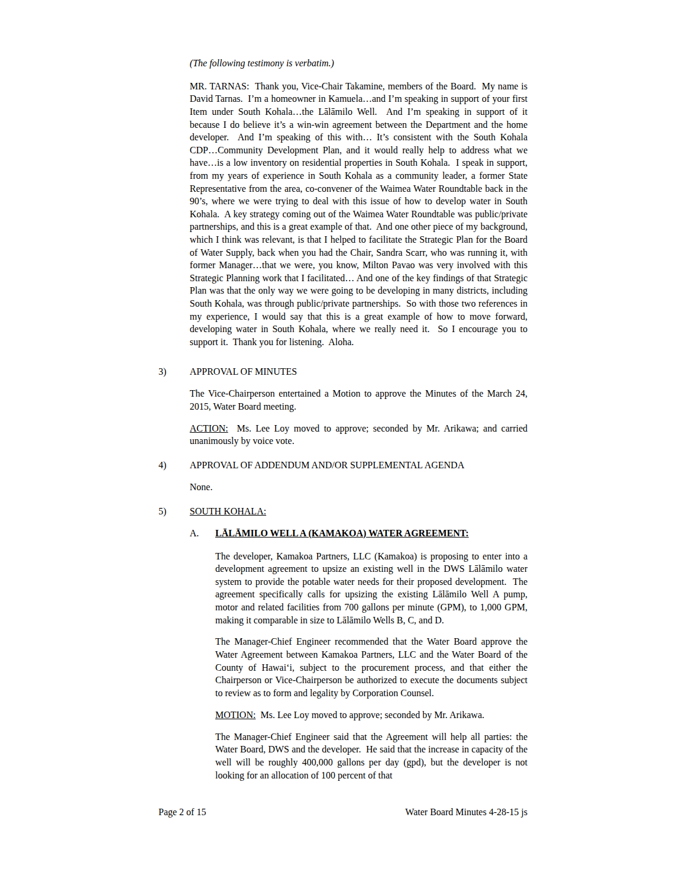(The following testimony is verbatim.)
MR. TARNAS: Thank you, Vice-Chair Takamine, members of the Board. My name is David Tarnas. I’m a homeowner in Kamuela…and I’m speaking in support of your first Item under South Kohala…the Lālāmilo Well. And I’m speaking in support of it because I do believe it’s a win-win agreement between the Department and the home developer. And I’m speaking of this with… It’s consistent with the South Kohala CDP…Community Development Plan, and it would really help to address what we have…is a low inventory on residential properties in South Kohala. I speak in support, from my years of experience in South Kohala as a community leader, a former State Representative from the area, co-convener of the Waimea Water Roundtable back in the 90’s, where we were trying to deal with this issue of how to develop water in South Kohala. A key strategy coming out of the Waimea Water Roundtable was public/private partnerships, and this is a great example of that. And one other piece of my background, which I think was relevant, is that I helped to facilitate the Strategic Plan for the Board of Water Supply, back when you had the Chair, Sandra Scarr, who was running it, with former Manager…that we were, you know, Milton Pavao was very involved with this Strategic Planning work that I facilitated… And one of the key findings of that Strategic Plan was that the only way we were going to be developing in many districts, including South Kohala, was through public/private partnerships. So with those two references in my experience, I would say that this is a great example of how to move forward, developing water in South Kohala, where we really need it. So I encourage you to support it. Thank you for listening. Aloha.
3)
APPROVAL OF MINUTES
The Vice-Chairperson entertained a Motion to approve the Minutes of the March 24, 2015, Water Board meeting.
ACTION: Ms. Lee Loy moved to approve; seconded by Mr. Arikawa; and carried unanimously by voice vote.
4)
APPROVAL OF ADDENDUM AND/OR SUPPLEMENTAL AGENDA
None.
5)
SOUTH KOHALA:
A.
LĀLĀMILO WELL A (KAMAKOA) WATER AGREEMENT:
The developer, Kamakoa Partners, LLC (Kamakoa) is proposing to enter into a development agreement to upsize an existing well in the DWS Lālāmilo water system to provide the potable water needs for their proposed development. The agreement specifically calls for upsizing the existing Lālāmilo Well A pump, motor and related facilities from 700 gallons per minute (GPM), to 1,000 GPM, making it comparable in size to Lālāmilo Wells B, C, and D.
The Manager-Chief Engineer recommended that the Water Board approve the Water Agreement between Kamakoa Partners, LLC and the Water Board of the County of Hawaiʻi, subject to the procurement process, and that either the Chairperson or Vice-Chairperson be authorized to execute the documents subject to review as to form and legality by Corporation Counsel.
MOTION: Ms. Lee Loy moved to approve; seconded by Mr. Arikawa.
The Manager-Chief Engineer said that the Agreement will help all parties: the Water Board, DWS and the developer. He said that the increase in capacity of the well will be roughly 400,000 gallons per day (gpd), but the developer is not looking for an allocation of 100 percent of that
Page 2 of 15
Water Board Minutes 4-28-15 js